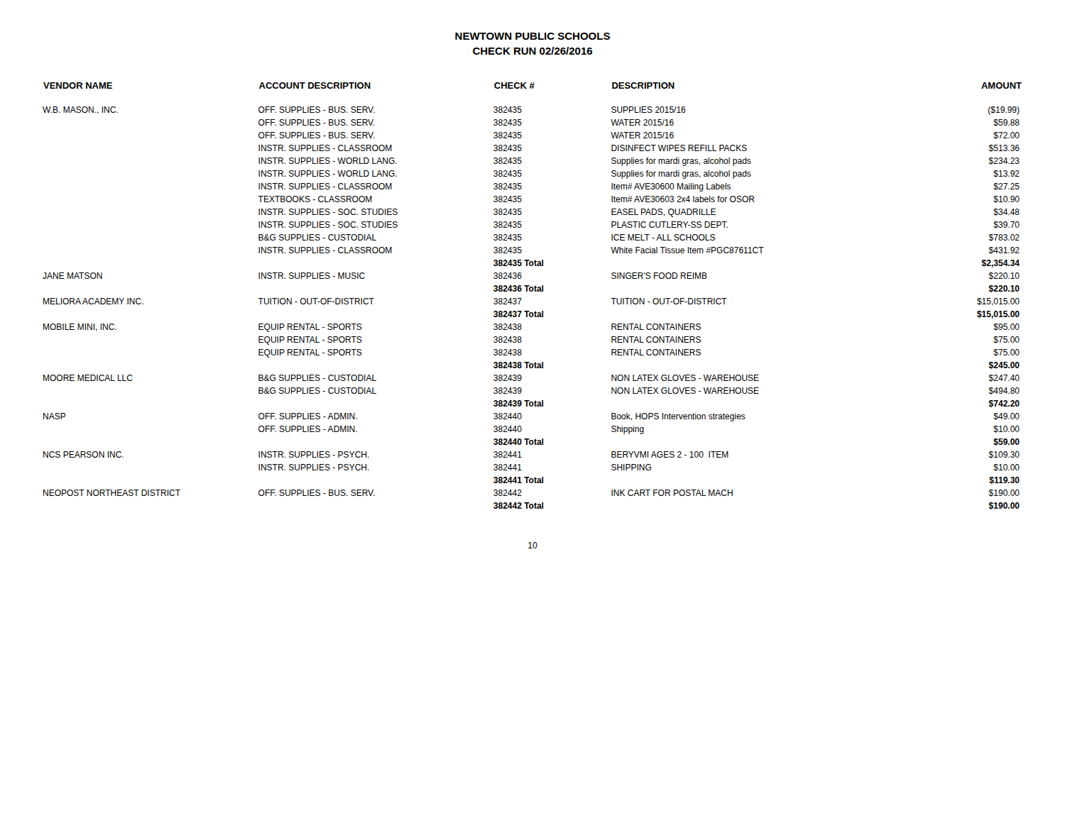NEWTOWN PUBLIC SCHOOLS
CHECK RUN 02/26/2016
| VENDOR NAME | ACCOUNT DESCRIPTION | CHECK # | DESCRIPTION | AMOUNT |
| --- | --- | --- | --- | --- |
| W.B. MASON., INC. | OFF. SUPPLIES - BUS. SERV. | 382435 | SUPPLIES 2015/16 | ($19.99) |
| | OFF. SUPPLIES - BUS. SERV. | 382435 | WATER 2015/16 | $59.88 |
| | OFF. SUPPLIES - BUS. SERV. | 382435 | WATER 2015/16 | $72.00 |
| | INSTR. SUPPLIES - CLASSROOM | 382435 | DISINFECT WIPES REFILL PACKS | $513.36 |
| | INSTR. SUPPLIES - WORLD LANG. | 382435 | Supplies for mardi gras, alcohol pads | $234.23 |
| | INSTR. SUPPLIES - WORLD LANG. | 382435 | Supplies for mardi gras, alcohol pads | $13.92 |
| | INSTR. SUPPLIES - CLASSROOM | 382435 | Item# AVE30600 Mailing Labels | $27.25 |
| | TEXTBOOKS - CLASSROOM | 382435 | Item# AVE30603 2x4 labels for OSOR | $10.90 |
| | INSTR. SUPPLIES - SOC. STUDIES | 382435 | EASEL PADS, QUADRILLE | $34.48 |
| | INSTR. SUPPLIES - SOC. STUDIES | 382435 | PLASTIC CUTLERY-SS DEPT. | $39.70 |
| | B&G SUPPLIES - CUSTODIAL | 382435 | ICE MELT - ALL SCHOOLS | $783.02 |
| | INSTR. SUPPLIES - CLASSROOM | 382435 | White Facial Tissue Item #PGC87611CT | $431.92 |
| | | 382435 Total | | $2,354.34 |
| JANE MATSON | INSTR. SUPPLIES - MUSIC | 382436 | SINGER'S FOOD REIMB | $220.10 |
| | | 382436 Total | | $220.10 |
| MELIORA ACADEMY INC. | TUITION - OUT-OF-DISTRICT | 382437 | TUITION - OUT-OF-DISTRICT | $15,015.00 |
| | | 382437 Total | | $15,015.00 |
| MOBILE MINI, INC. | EQUIP RENTAL - SPORTS | 382438 | RENTAL CONTAINERS | $95.00 |
| | EQUIP RENTAL - SPORTS | 382438 | RENTAL CONTAINERS | $75.00 |
| | EQUIP RENTAL - SPORTS | 382438 | RENTAL CONTAINERS | $75.00 |
| | | 382438 Total | | $245.00 |
| MOORE MEDICAL LLC | B&G SUPPLIES - CUSTODIAL | 382439 | NON LATEX GLOVES - WAREHOUSE | $247.40 |
| | B&G SUPPLIES - CUSTODIAL | 382439 | NON LATEX GLOVES - WAREHOUSE | $494.80 |
| | | 382439 Total | | $742.20 |
| NASP | OFF. SUPPLIES - ADMIN. | 382440 | Book, HOPS Intervention strategies | $49.00 |
| | OFF. SUPPLIES - ADMIN. | 382440 | Shipping | $10.00 |
| | | 382440 Total | | $59.00 |
| NCS PEARSON INC. | INSTR. SUPPLIES - PSYCH. | 382441 | BERYVMI AGES 2 - 100 ITEM | $109.30 |
| | INSTR. SUPPLIES - PSYCH. | 382441 | SHIPPING | $10.00 |
| | | 382441 Total | | $119.30 |
| NEOPOST NORTHEAST DISTRICT | OFF. SUPPLIES - BUS. SERV. | 382442 | INK CART FOR POSTAL MACH | $190.00 |
| | | 382442 Total | | $190.00 |
10